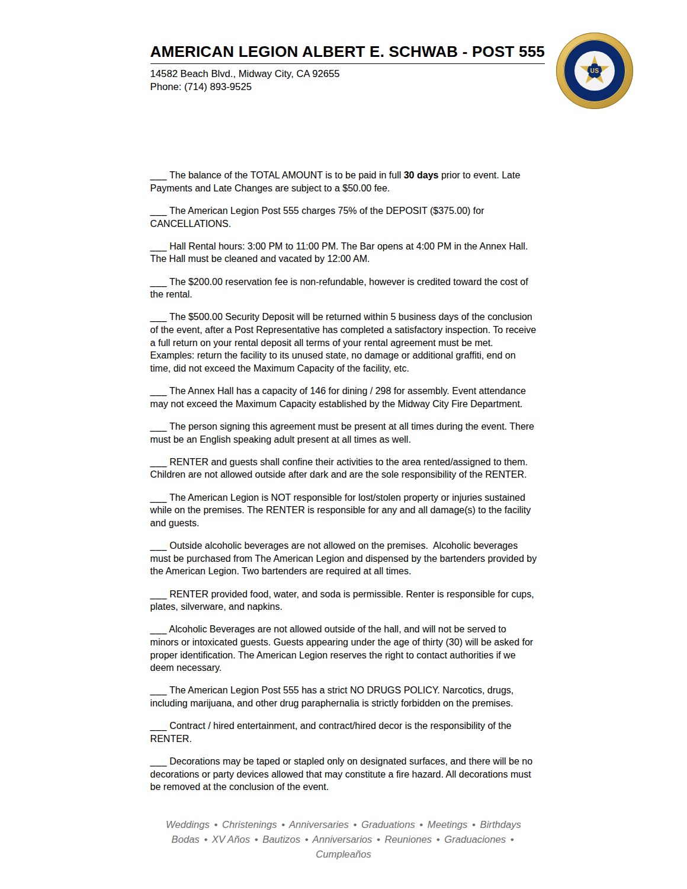AMERICAN LEGION ALBERT E. SCHWAB - POST 555
14582 Beach Blvd., Midway City, CA 92655
Phone: (714) 893-9525
US
___ The balance of the TOTAL AMOUNT is to be paid in full 30 days prior to event. Late Payments and Late Changes are subject to a $50.00 fee.
___ The American Legion Post 555 charges 75% of the DEPOSIT ($375.00) for CANCELLATIONS.
___ Hall Rental hours: 3:00 PM to 11:00 PM. The Bar opens at 4:00 PM in the Annex Hall. The Hall must be cleaned and vacated by 12:00 AM.
___ The $200.00 reservation fee is non-refundable, however is credited toward the cost of the rental.
___ The $500.00 Security Deposit will be returned within 5 business days of the conclusion of the event, after a Post Representative has completed a satisfactory inspection. To receive a full return on your rental deposit all terms of your rental agreement must be met. Examples: return the facility to its unused state, no damage or additional graffiti, end on time, did not exceed the Maximum Capacity of the facility, etc.
___ The Annex Hall has a capacity of 146 for dining / 298 for assembly. Event attendance may not exceed the Maximum Capacity established by the Midway City Fire Department.
___ The person signing this agreement must be present at all times during the event. There must be an English speaking adult present at all times as well.
___ RENTER and guests shall confine their activities to the area rented/assigned to them. Children are not allowed outside after dark and are the sole responsibility of the RENTER.
___ The American Legion is NOT responsible for lost/stolen property or injuries sustained while on the premises. The RENTER is responsible for any and all damage(s) to the facility and guests.
___ Outside alcoholic beverages are not allowed on the premises. Alcoholic beverages must be purchased from The American Legion and dispensed by the bartenders provided by the American Legion. Two bartenders are required at all times.
___ RENTER provided food, water, and soda is permissible. Renter is responsible for cups, plates, silverware, and napkins.
___ Alcoholic Beverages are not allowed outside of the hall, and will not be served to minors or intoxicated guests. Guests appearing under the age of thirty (30) will be asked for proper identification. The American Legion reserves the right to contact authorities if we deem necessary.
___ The American Legion Post 555 has a strict NO DRUGS POLICY. Narcotics, drugs, including marijuana, and other drug paraphernalia is strictly forbidden on the premises.
___ Contract / hired entertainment, and contract/hired decor is the responsibility of the RENTER.
___ Decorations may be taped or stapled only on designated surfaces, and there will be no decorations or party devices allowed that may constitute a fire hazard. All decorations must be removed at the conclusion of the event.
Weddings • Christenings • Anniversaries • Graduations • Meetings • Birthdays
Bodas • XV Años • Bautizos • Anniversarios • Reuniones • Graduaciones • Cumpleaños